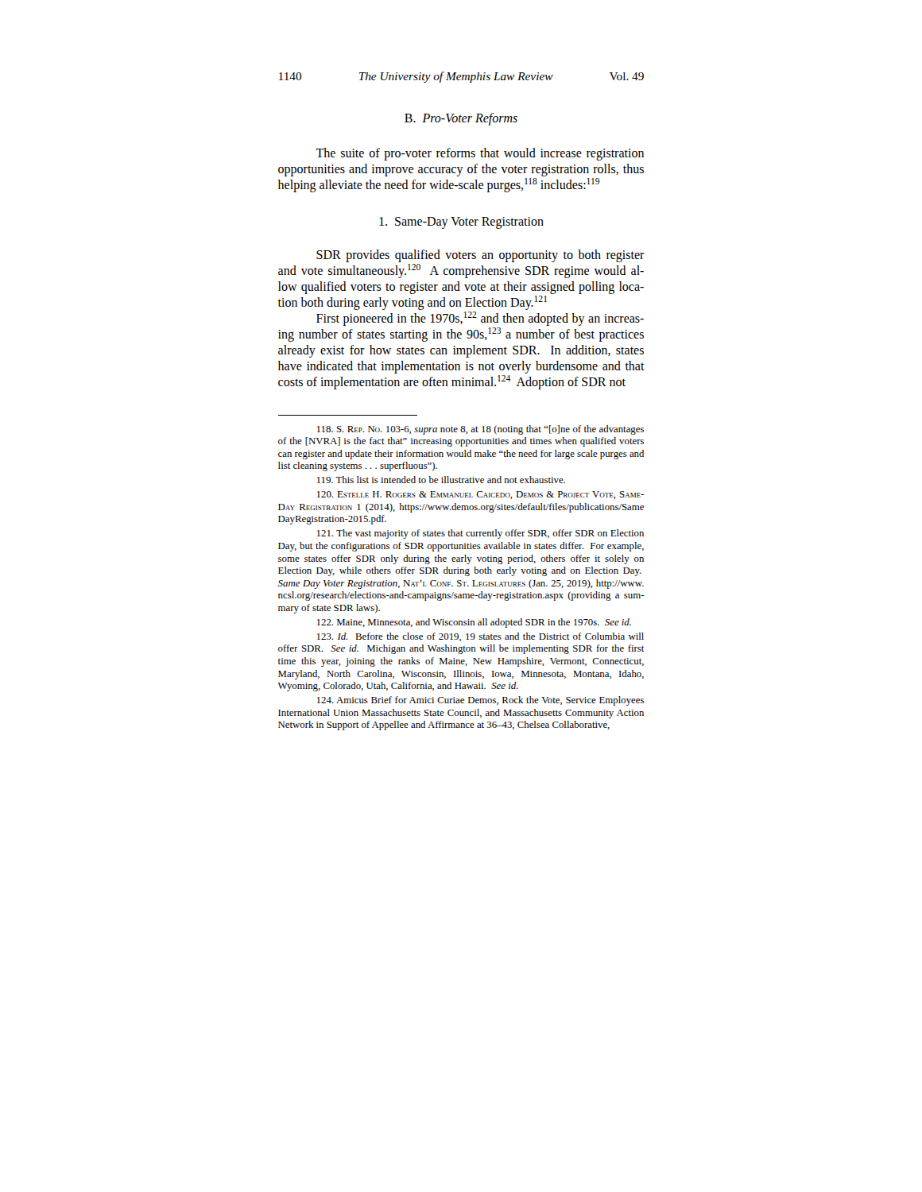1140 The University of Memphis Law Review Vol. 49
B. Pro-Voter Reforms
The suite of pro-voter reforms that would increase registration opportunities and improve accuracy of the voter registration rolls, thus helping alleviate the need for wide-scale purges,118 includes:119
1. Same-Day Voter Registration
SDR provides qualified voters an opportunity to both register and vote simultaneously.120 A comprehensive SDR regime would allow qualified voters to register and vote at their assigned polling location both during early voting and on Election Day.121
First pioneered in the 1970s,122 and then adopted by an increasing number of states starting in the 90s,123 a number of best practices already exist for how states can implement SDR. In addition, states have indicated that implementation is not overly burdensome and that costs of implementation are often minimal.124 Adoption of SDR not
118. S. Rep. No. 103-6, supra note 8, at 18 (noting that “[o]ne of the advantages of the [NVRA] is the fact that” increasing opportunities and times when qualified voters can register and update their information would make “the need for large scale purges and list cleaning systems . . . superfluous”).
119. This list is intended to be illustrative and not exhaustive.
120. Estelle H. Rogers & Emmanuel Caicedo, Demos & Project Vote, Same-Day Registration 1 (2014), https://www.demos.org/sites/default/files/publications/SameDayRegistration-2015.pdf.
121. The vast majority of states that currently offer SDR, offer SDR on Election Day, but the configurations of SDR opportunities available in states differ. For example, some states offer SDR only during the early voting period, others offer it solely on Election Day, while others offer SDR during both early voting and on Election Day. Same Day Voter Registration, Nat’l Conf. St. Legislatures (Jan. 25, 2019), http://www.ncsl.org/research/elections-and-campaigns/same-day-registration.aspx (providing a summary of state SDR laws).
122. Maine, Minnesota, and Wisconsin all adopted SDR in the 1970s. See id.
123. Id. Before the close of 2019, 19 states and the District of Columbia will offer SDR. See id. Michigan and Washington will be implementing SDR for the first time this year, joining the ranks of Maine, New Hampshire, Vermont, Connecticut, Maryland, North Carolina, Wisconsin, Illinois, Iowa, Minnesota, Montana, Idaho, Wyoming, Colorado, Utah, California, and Hawaii. See id.
124. Amicus Brief for Amici Curiae Demos, Rock the Vote, Service Employees International Union Massachusetts State Council, and Massachusetts Community Action Network in Support of Appellee and Affirmance at 36–43, Chelsea Collaborative,